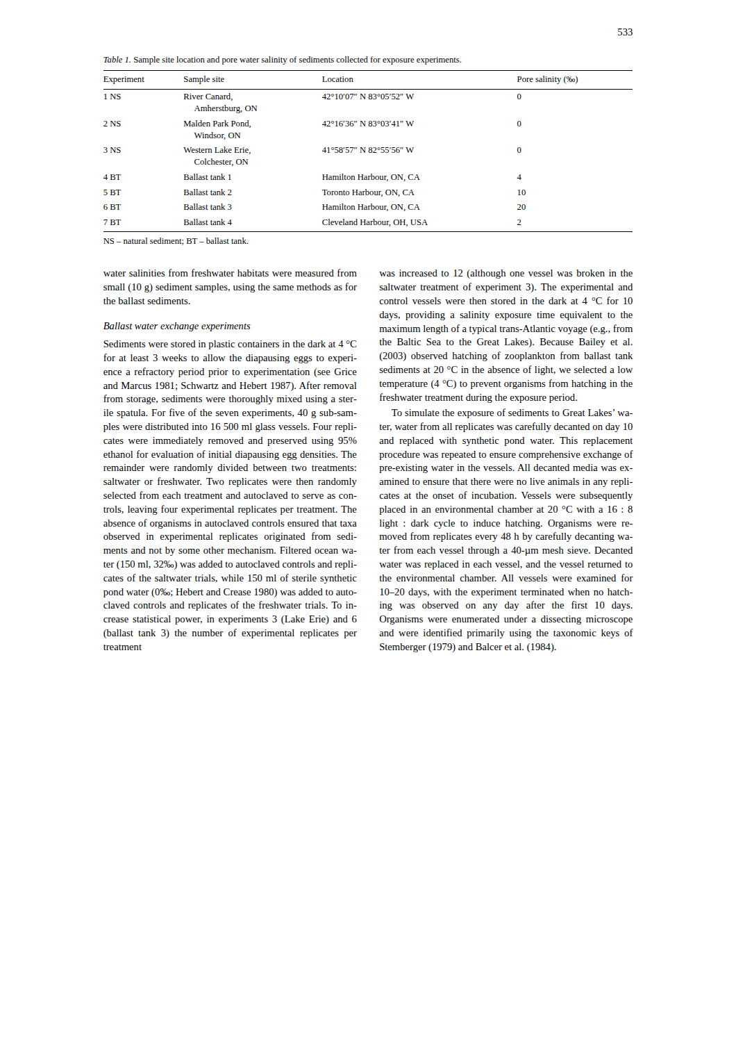533
Table 1. Sample site location and pore water salinity of sediments collected for exposure experiments.
| Experiment | Sample site | Location | Pore salinity (‰) |
| --- | --- | --- | --- |
| 1 NS | River Canard, Amherstburg, ON | 42°10′07″ N 83°05′52″ W | 0 |
| 2 NS | Malden Park Pond, Windsor, ON | 42°16′36″ N 83°03′41″ W | 0 |
| 3 NS | Western Lake Erie, Colchester, ON | 41°58′57″ N 82°55′56″ W | 0 |
| 4 BT | Ballast tank 1 | Hamilton Harbour, ON, CA | 4 |
| 5 BT | Ballast tank 2 | Toronto Harbour, ON, CA | 10 |
| 6 BT | Ballast tank 3 | Hamilton Harbour, ON, CA | 20 |
| 7 BT | Ballast tank 4 | Cleveland Harbour, OH, USA | 2 |
NS – natural sediment; BT – ballast tank.
water salinities from freshwater habitats were measured from small (10 g) sediment samples, using the same methods as for the ballast sediments.
Ballast water exchange experiments
Sediments were stored in plastic containers in the dark at 4 °C for at least 3 weeks to allow the diapausing eggs to experience a refractory period prior to experimentation (see Grice and Marcus 1981; Schwartz and Hebert 1987). After removal from storage, sediments were thoroughly mixed using a sterile spatula. For five of the seven experiments, 40 g sub-samples were distributed into 16 500 ml glass vessels. Four replicates were immediately removed and preserved using 95% ethanol for evaluation of initial diapausing egg densities. The remainder were randomly divided between two treatments: saltwater or freshwater. Two replicates were then randomly selected from each treatment and autoclaved to serve as controls, leaving four experimental replicates per treatment. The absence of organisms in autoclaved controls ensured that taxa observed in experimental replicates originated from sediments and not by some other mechanism. Filtered ocean water (150 ml, 32‰) was added to autoclaved controls and replicates of the saltwater trials, while 150 ml of sterile synthetic pond water (0‰; Hebert and Crease 1980) was added to autoclaved controls and replicates of the freshwater trials. To increase statistical power, in experiments 3 (Lake Erie) and 6 (ballast tank 3) the number of experimental replicates per treatment
was increased to 12 (although one vessel was broken in the saltwater treatment of experiment 3). The experimental and control vessels were then stored in the dark at 4 °C for 10 days, providing a salinity exposure time equivalent to the maximum length of a typical trans-Atlantic voyage (e.g., from the Baltic Sea to the Great Lakes). Because Bailey et al. (2003) observed hatching of zooplankton from ballast tank sediments at 20 °C in the absence of light, we selected a low temperature (4 °C) to prevent organisms from hatching in the freshwater treatment during the exposure period.
To simulate the exposure of sediments to Great Lakes’ water, water from all replicates was carefully decanted on day 10 and replaced with synthetic pond water. This replacement procedure was repeated to ensure comprehensive exchange of pre-existing water in the vessels. All decanted media was examined to ensure that there were no live animals in any replicates at the onset of incubation. Vessels were subsequently placed in an environmental chamber at 20 °C with a 16 : 8 light : dark cycle to induce hatching. Organisms were removed from replicates every 48 h by carefully decanting water from each vessel through a 40-µm mesh sieve. Decanted water was replaced in each vessel, and the vessel returned to the environmental chamber. All vessels were examined for 10–20 days, with the experiment terminated when no hatching was observed on any day after the first 10 days. Organisms were enumerated under a dissecting microscope and were identified primarily using the taxonomic keys of Stemberger (1979) and Balcer et al. (1984).